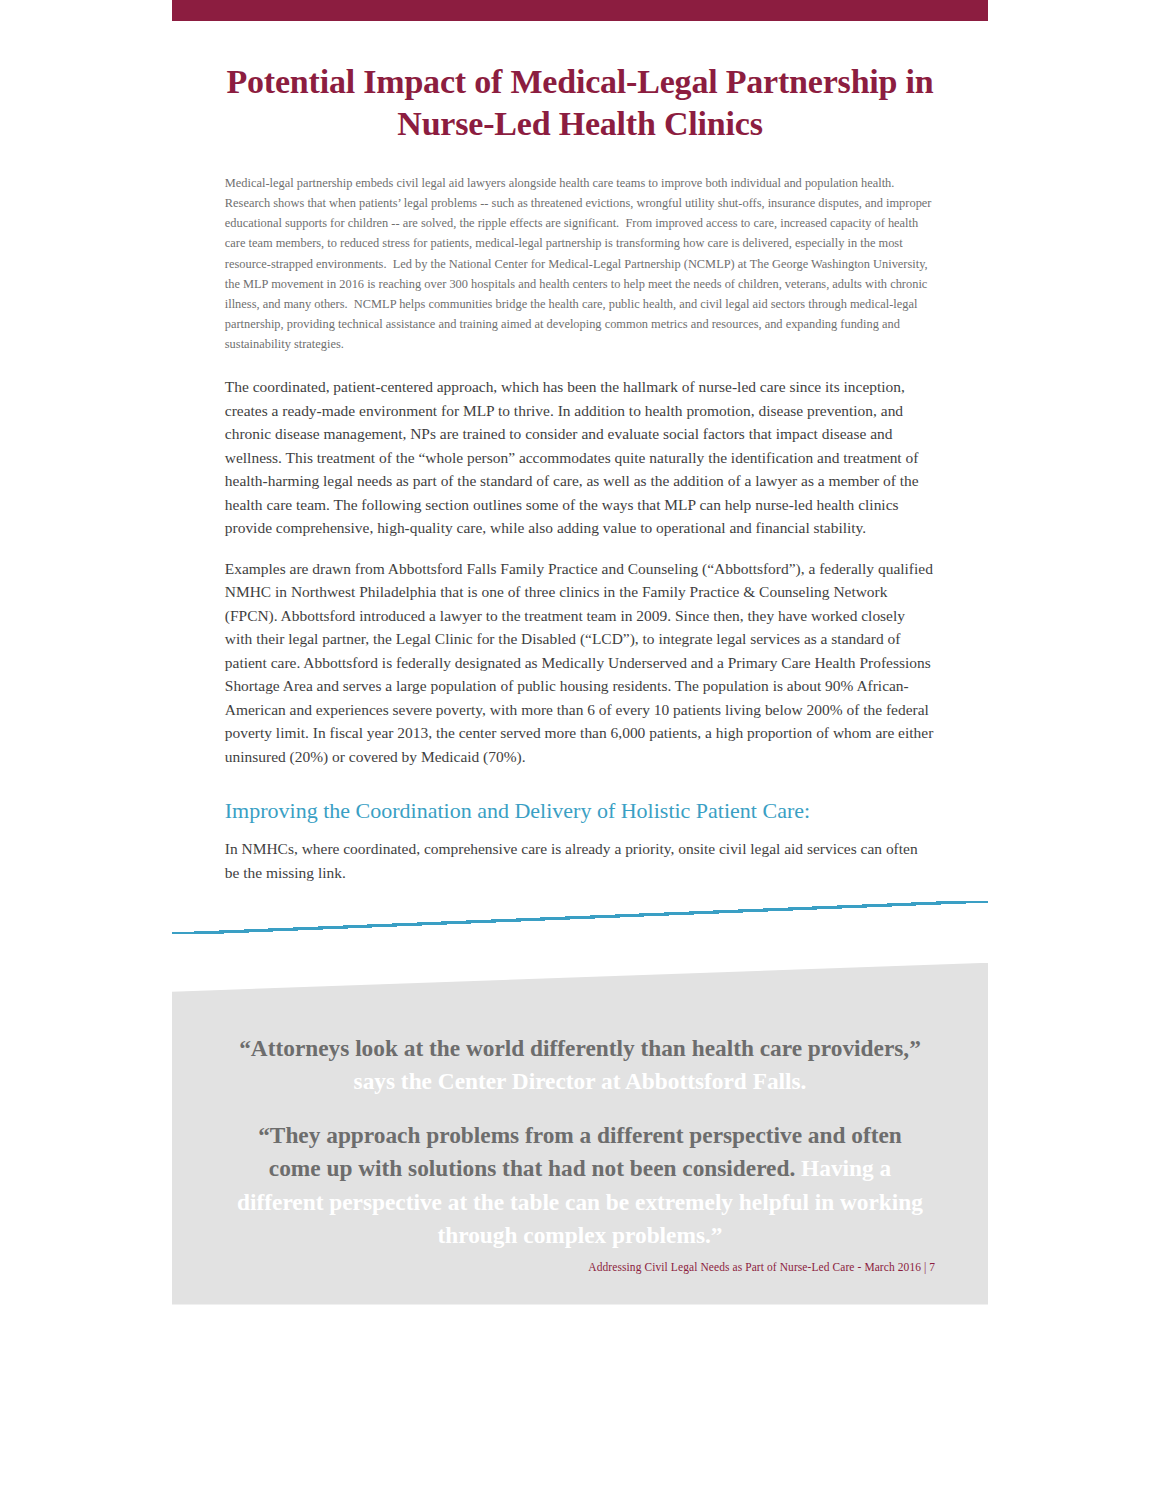Potential Impact of Medical-Legal Partnership in
Nurse-Led Health Clinics
Medical-legal partnership embeds civil legal aid lawyers alongside health care teams to improve both individual and population health. Research shows that when patients’ legal problems -- such as threatened evictions, wrongful utility shut-offs, insurance disputes, and improper educational supports for children -- are solved, the ripple effects are significant. From improved access to care, increased capacity of health care team members, to reduced stress for patients, medical-legal partnership is transforming how care is delivered, especially in the most resource-strapped environments. Led by the National Center for Medical-Legal Partnership (NCMLP) at The George Washington University, the MLP movement in 2016 is reaching over 300 hospitals and health centers to help meet the needs of children, veterans, adults with chronic illness, and many others. NCMLP helps communities bridge the health care, public health, and civil legal aid sectors through medical-legal partnership, providing technical assistance and training aimed at developing common metrics and resources, and expanding funding and sustainability strategies.
The coordinated, patient-centered approach, which has been the hallmark of nurse-led care since its inception, creates a ready-made environment for MLP to thrive. In addition to health promotion, disease prevention, and chronic disease management, NPs are trained to consider and evaluate social factors that impact disease and wellness. This treatment of the “whole person” accommodates quite naturally the identification and treatment of health-harming legal needs as part of the standard of care, as well as the addition of a lawyer as a member of the health care team. The following section outlines some of the ways that MLP can help nurse-led health clinics provide comprehensive, high-quality care, while also adding value to operational and financial stability.
Examples are drawn from Abbottsford Falls Family Practice and Counseling (“Abbottsford”), a federally qualified NMHC in Northwest Philadelphia that is one of three clinics in the Family Practice & Counseling Network (FPCN). Abbottsford introduced a lawyer to the treatment team in 2009. Since then, they have worked closely with their legal partner, the Legal Clinic for the Disabled (“LCD”), to integrate legal services as a standard of patient care. Abbottsford is federally designated as Medically Underserved and a Primary Care Health Professions Shortage Area and serves a large population of public housing residents. The population is about 90% African-American and experiences severe poverty, with more than 6 of every 10 patients living below 200% of the federal poverty limit. In fiscal year 2013, the center served more than 6,000 patients, a high proportion of whom are either uninsured (20%) or covered by Medicaid (70%).
Improving the Coordination and Delivery of Holistic Patient Care:
In NMHCs, where coordinated, comprehensive care is already a priority, onsite civil legal aid services can often be the missing link.
“Attorneys look at the world differently than health care providers,”
says the Center Director at Abbottsford Falls.
“They approach problems from a different perspective and often come up with solutions that had not been considered. Having a different perspective at the table can be extremely helpful in working through complex problems.”
Addressing Civil Legal Needs as Part of Nurse-Led Care - March 2016 | 7